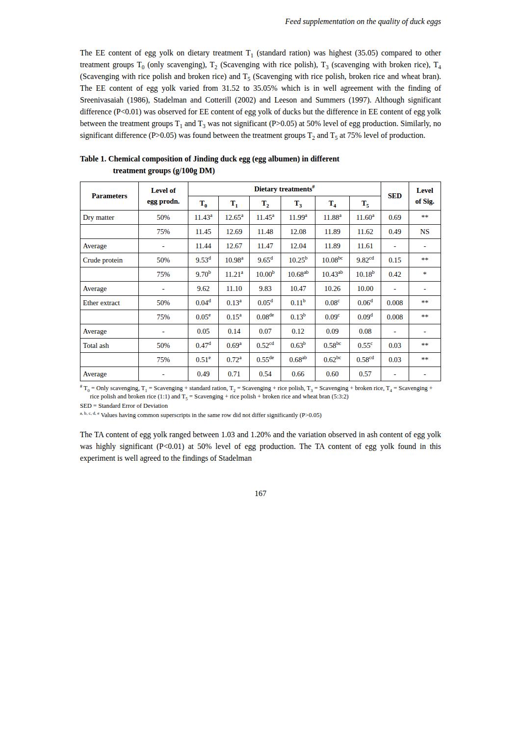Feed supplementation on the quality of duck eggs
The EE content of egg yolk on dietary treatment T1 (standard ration) was highest (35.05) compared to other treatment groups T0 (only scavenging), T2 (Scavenging with rice polish), T3 (scavenging with broken rice), T4 (Scavenging with rice polish and broken rice) and T5 (Scavenging with rice polish, broken rice and wheat bran). The EE content of egg yolk varied from 31.52 to 35.05% which is in well agreement with the finding of Sreenivasaiah (1986), Stadelman and Cotterill (2002) and Leeson and Summers (1997). Although significant difference (P<0.01) was observed for EE content of egg yolk of ducks but the difference in EE content of egg yolk between the treatment groups T1 and T3 was not significant (P>0.05) at 50% level of egg production. Similarly, no significant difference (P>0.05) was found between the treatment groups T2 and T5 at 75% level of production.
Table 1. Chemical composition of Jinding duck egg (egg albumen) in different treatment groups (g/100g DM)
| Parameters | Level of egg prodn. | Dietary treatments # | SED | Level of Sig. |
| --- | --- | --- | --- | --- |
| T 0 | T 1 | T 2 | T 3 | T 4 | T 5 |
| Dry matter | 50% | 11.43 a | 12.65 a | 11.45 a | 11.99 a | 11.88 a | 11.60 a | 0.69 | ** |
| | 75% | 11.45 | 12.69 | 11.48 | 12.08 | 11.89 | 11.62 | 0.49 | NS |
| Average | - | 11.44 | 12.67 | 11.47 | 12.04 | 11.89 | 11.61 | - | - |
| Crude protein | 50% | 9.53 d | 10.98 a | 9.65 d | 10.25 b | 10.08 bc | 9.82 cd | 0.15 | ** |
| | 75% | 9.70 b | 11.21 a | 10.00 b | 10.68 ab | 10.43 ab | 10.18 b | 0.42 | * |
| Average | - | 9.62 | 11.10 | 9.83 | 10.47 | 10.26 | 10.00 | - | - |
| Ether extract | 50% | 0.04 d | 0.13 a | 0.05 d | 0.11 b | 0.08 c | 0.06 d | 0.008 | ** |
| | 75% | 0.05 e | 0.15 a | 0.08 de | 0.13 b | 0.09 c | 0.09 d | 0.008 | ** |
| Average | - | 0.05 | 0.14 | 0.07 | 0.12 | 0.09 | 0.08 | - | - |
| Total ash | 50% | 0.47 d | 0.69 a | 0.52 cd | 0.63 b | 0.58 bc | 0.55 c | 0.03 | ** |
| | 75% | 0.51 e | 0.72 a | 0.55 de | 0.68 ab | 0.62 bc | 0.58 cd | 0.03 | ** |
| Average | - | 0.49 | 0.71 | 0.54 | 0.66 | 0.60 | 0.57 | - | - |
# T0 = Only scavenging, T1 = Scavenging + standard ration, T2 = Scavenging + rice polish, T3 = Scavenging + broken rice, T4 = Scavenging + rice polish and broken rice (1:1) and T5 = Scavenging + rice polish + broken rice and wheat bran (5:3:2)
SED = Standard Error of Deviation
a, b, c, d, e Values having common superscripts in the same row did not differ significantly (P>0.05)
The TA content of egg yolk ranged between 1.03 and 1.20% and the variation observed in ash content of egg yolk was highly significant (P<0.01) at 50% level of egg production. The TA content of egg yolk found in this experiment is well agreed to the findings of Stadelman
167